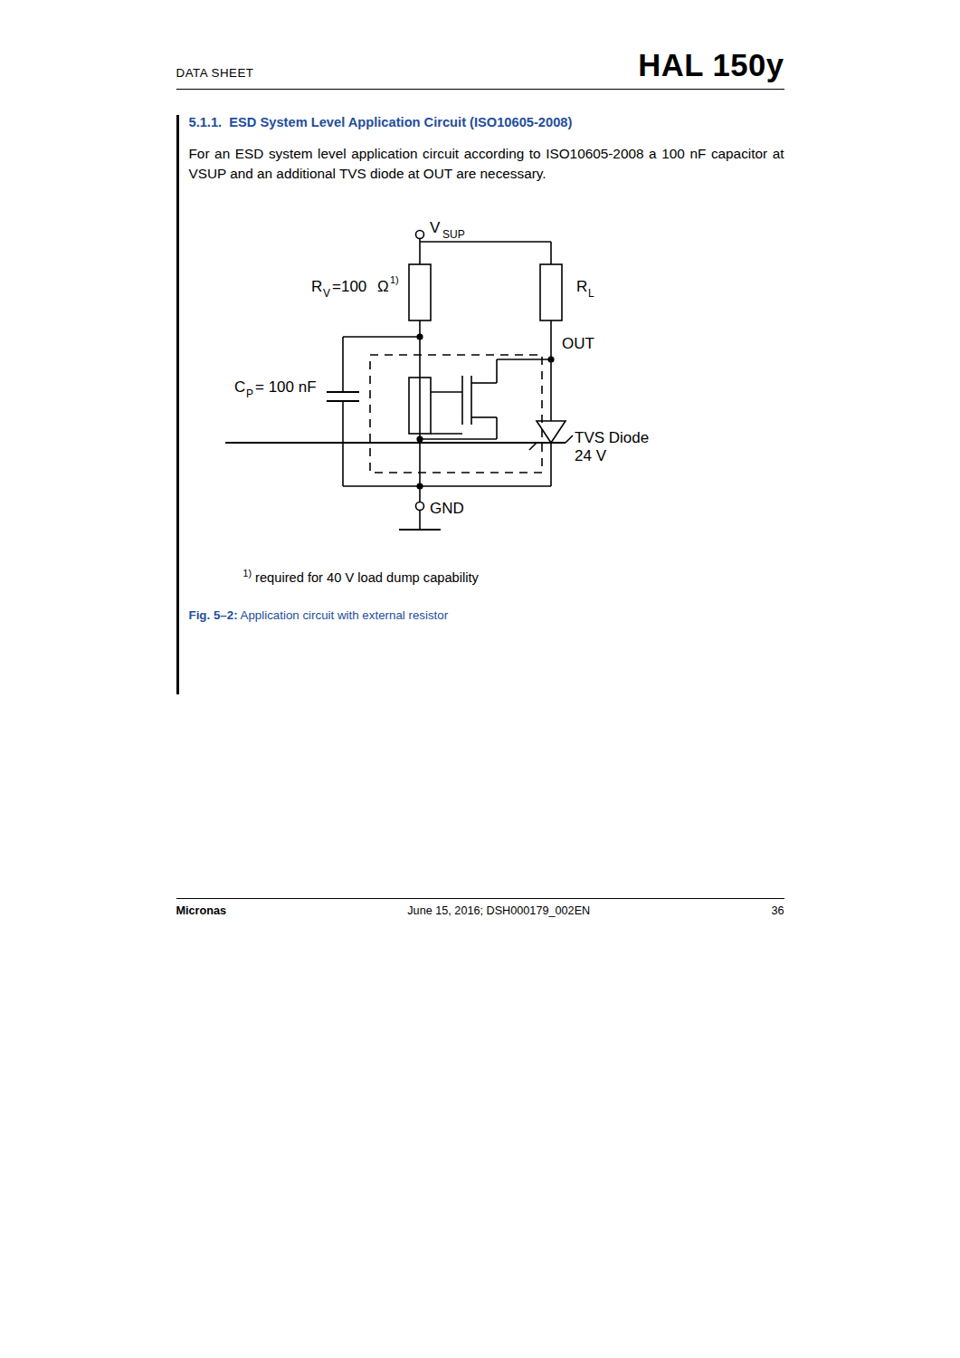DATA SHEET
HAL 150y
5.1.1. ESD System Level Application Circuit (ISO10605-2008)
For an ESD system level application circuit according to ISO10605-2008 a 100 nF capacitor at VSUP and an additional TVS diode at OUT are necessary.
V SUP R V =100 Ω 1) R L C P = 100 nF OUT TVS Diode 24 V GND
1) required for 40 V load dump capability
Fig. 5–2: Application circuit with external resistor
Micronas
June 15, 2016; DSH000179_002EN
36